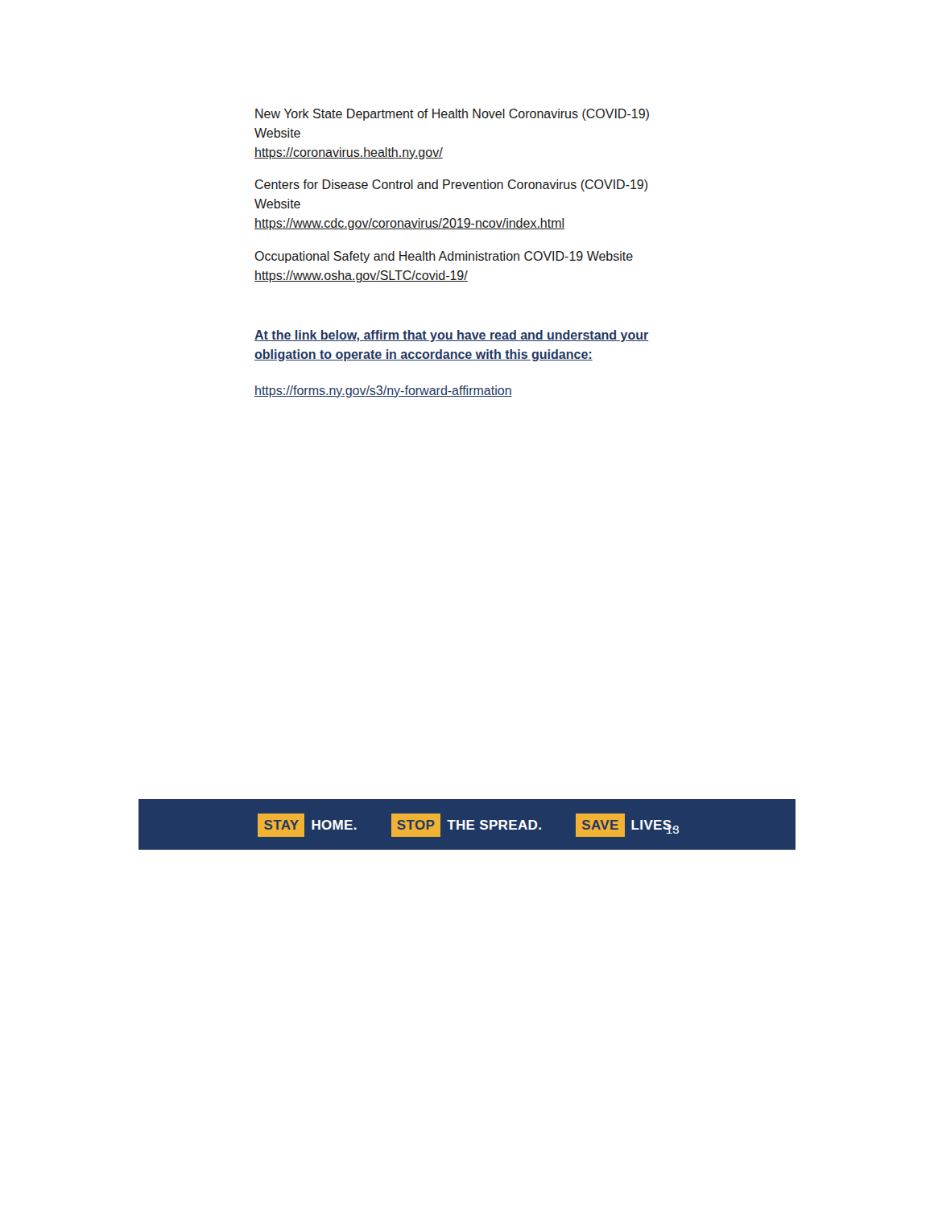New York State Department of Health Novel Coronavirus (COVID-19) Website https://coronavirus.health.ny.gov/
Centers for Disease Control and Prevention Coronavirus (COVID-19) Website https://www.cdc.gov/coronavirus/2019-ncov/index.html
Occupational Safety and Health Administration COVID-19 Website https://www.osha.gov/SLTC/covid-19/
At the link below, affirm that you have read and understand your obligation to operate in accordance with this guidance:
https://forms.ny.gov/s3/ny-forward-affirmation
STAY HOME. STOP THE SPREAD. SAVE LIVES. 13